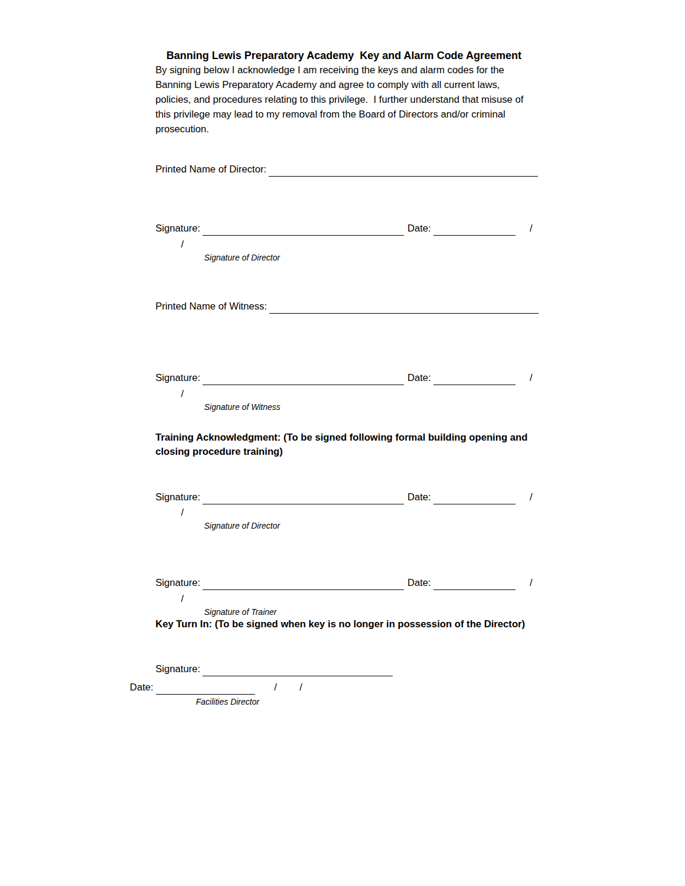Banning Lewis Preparatory Academy Key and Alarm Code Agreement
By signing below I acknowledge I am receiving the keys and alarm codes for the Banning Lewis Preparatory Academy and agree to comply with all current laws, policies, and procedures relating to this privilege. I further understand that misuse of this privilege may lead to my removal from the Board of Directors and/or criminal prosecution.
Printed Name of Director:
Signature: Date: /
/
Signature of Director
Printed Name of Witness:
Signature: Date: /
/
Signature of Witness
Training Acknowledgment: (To be signed following formal building opening and closing procedure training)
Signature: Date: /
/
Signature of Director
Signature: Date: /
/
Signature of Trainer
Key Turn In: (To be signed when key is no longer in possession of the Director)
Signature:
Date: / /
Facilities Director